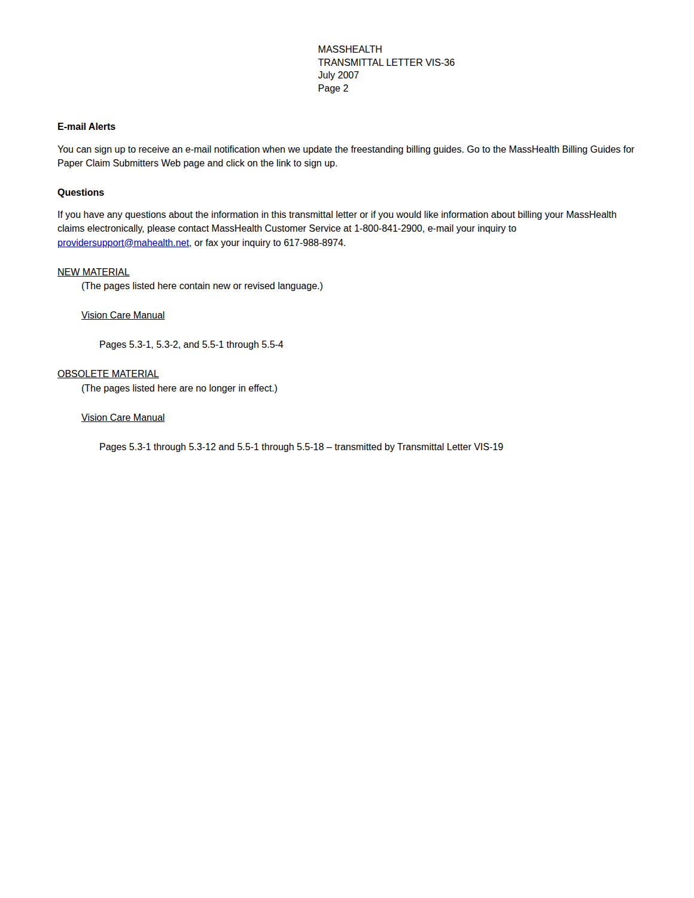MASSHEALTH
TRANSMITTAL LETTER VIS-36
July 2007
Page 2
E-mail Alerts
You can sign up to receive an e-mail notification when we update the freestanding billing guides. Go to the MassHealth Billing Guides for Paper Claim Submitters Web page and click on the link to sign up.
Questions
If you have any questions about the information in this transmittal letter or if you would like information about billing your MassHealth claims electronically, please contact MassHealth Customer Service at 1-800-841-2900, e-mail your inquiry to providersupport@mahealth.net, or fax your inquiry to 617-988-8974.
NEW MATERIAL
(The pages listed here contain new or revised language.)
Vision Care Manual
Pages 5.3-1, 5.3-2, and 5.5-1 through 5.5-4
OBSOLETE MATERIAL
(The pages listed here are no longer in effect.)
Vision Care Manual
Pages 5.3-1 through 5.3-12 and 5.5-1 through 5.5-18 – transmitted by Transmittal Letter VIS-19